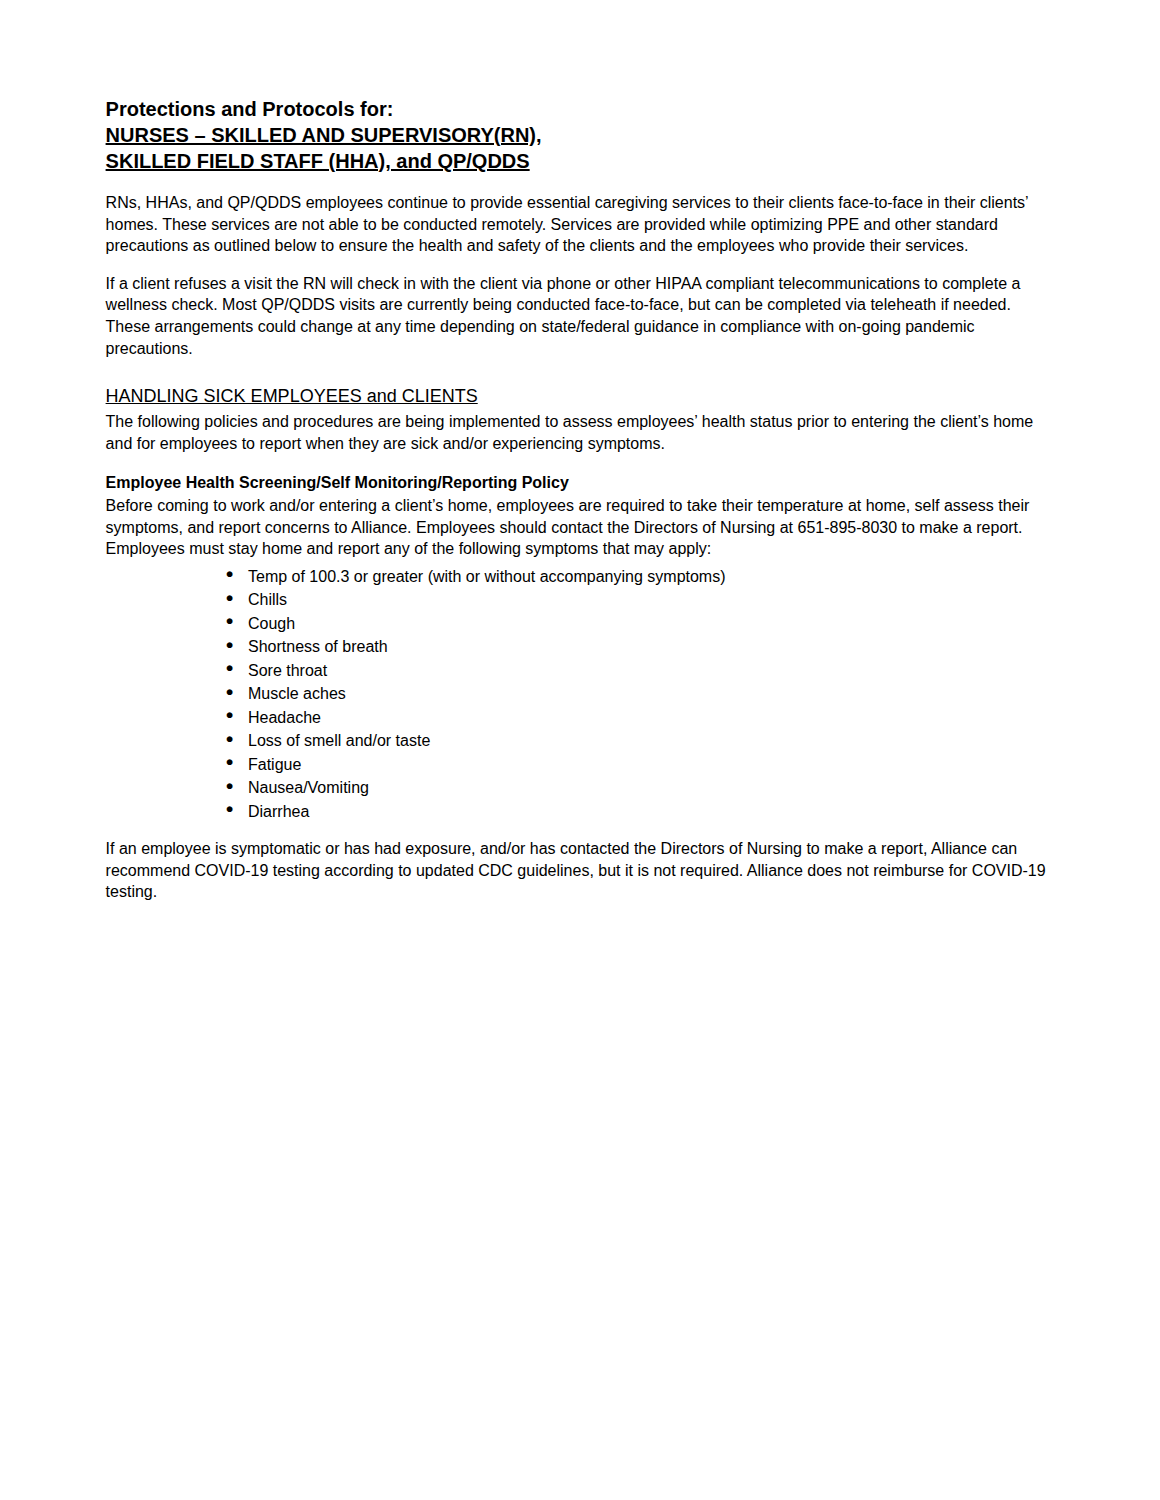Protections and Protocols for:
NURSES – SKILLED AND SUPERVISORY(RN),
SKILLED FIELD STAFF (HHA), and QP/QDDS
RNs, HHAs, and QP/QDDS employees continue to provide essential caregiving services to their clients face-to-face in their clients’ homes. These services are not able to be conducted remotely. Services are provided while optimizing PPE and other standard precautions as outlined below to ensure the health and safety of the clients and the employees who provide their services.
If a client refuses a visit the RN will check in with the client via phone or other HIPAA compliant telecommunications to complete a wellness check. Most QP/QDDS visits are currently being conducted face-to-face, but can be completed via teleheath if needed. These arrangements could change at any time depending on state/federal guidance in compliance with on-going pandemic precautions.
HANDLING SICK EMPLOYEES and CLIENTS
The following policies and procedures are being implemented to assess employees’ health status prior to entering the client’s home and for employees to report when they are sick and/or experiencing symptoms.
Employee Health Screening/Self Monitoring/Reporting Policy
Before coming to work and/or entering a client’s home, employees are required to take their temperature at home, self assess their symptoms, and report concerns to Alliance. Employees should contact the Directors of Nursing at 651-895-8030 to make a report. Employees must stay home and report any of the following symptoms that may apply:
Temp of 100.3 or greater (with or without accompanying symptoms)
Chills
Cough
Shortness of breath
Sore throat
Muscle aches
Headache
Loss of smell and/or taste
Fatigue
Nausea/Vomiting
Diarrhea
If an employee is symptomatic or has had exposure, and/or has contacted the Directors of Nursing to make a report, Alliance can recommend COVID-19 testing according to updated CDC guidelines, but it is not required. Alliance does not reimburse for COVID-19 testing.